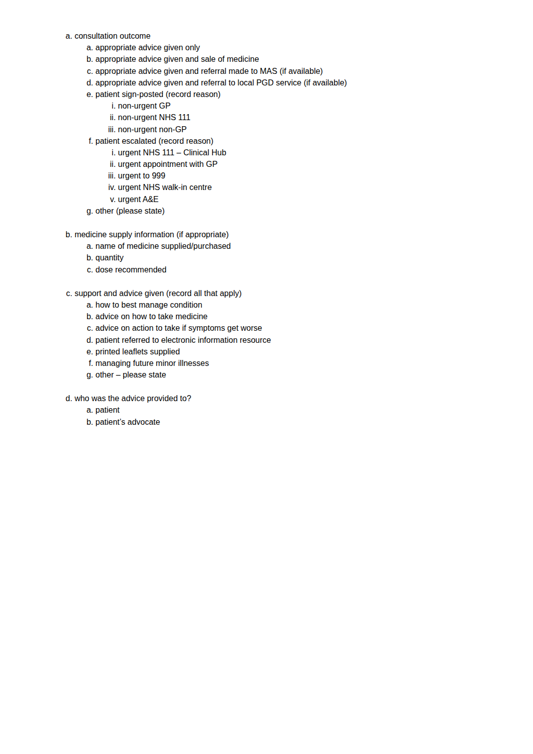consultation outcome
appropriate advice given only
appropriate advice given and sale of medicine
appropriate advice given and referral made to MAS (if available)
appropriate advice given and referral to local PGD service (if available)
patient sign-posted (record reason)
non-urgent GP
non-urgent NHS 111
non-urgent non-GP
patient escalated (record reason)
urgent NHS 111 – Clinical Hub
urgent appointment with GP
urgent to 999
urgent NHS walk-in centre
urgent A&E
other (please state)
medicine supply information (if appropriate)
name of medicine supplied/purchased
quantity
dose recommended
support and advice given (record all that apply)
how to best manage condition
advice on how to take medicine
advice on action to take if symptoms get worse
patient referred to electronic information resource
printed leaflets supplied
managing future minor illnesses
other – please state
who was the advice provided to?
patient
patient’s advocate